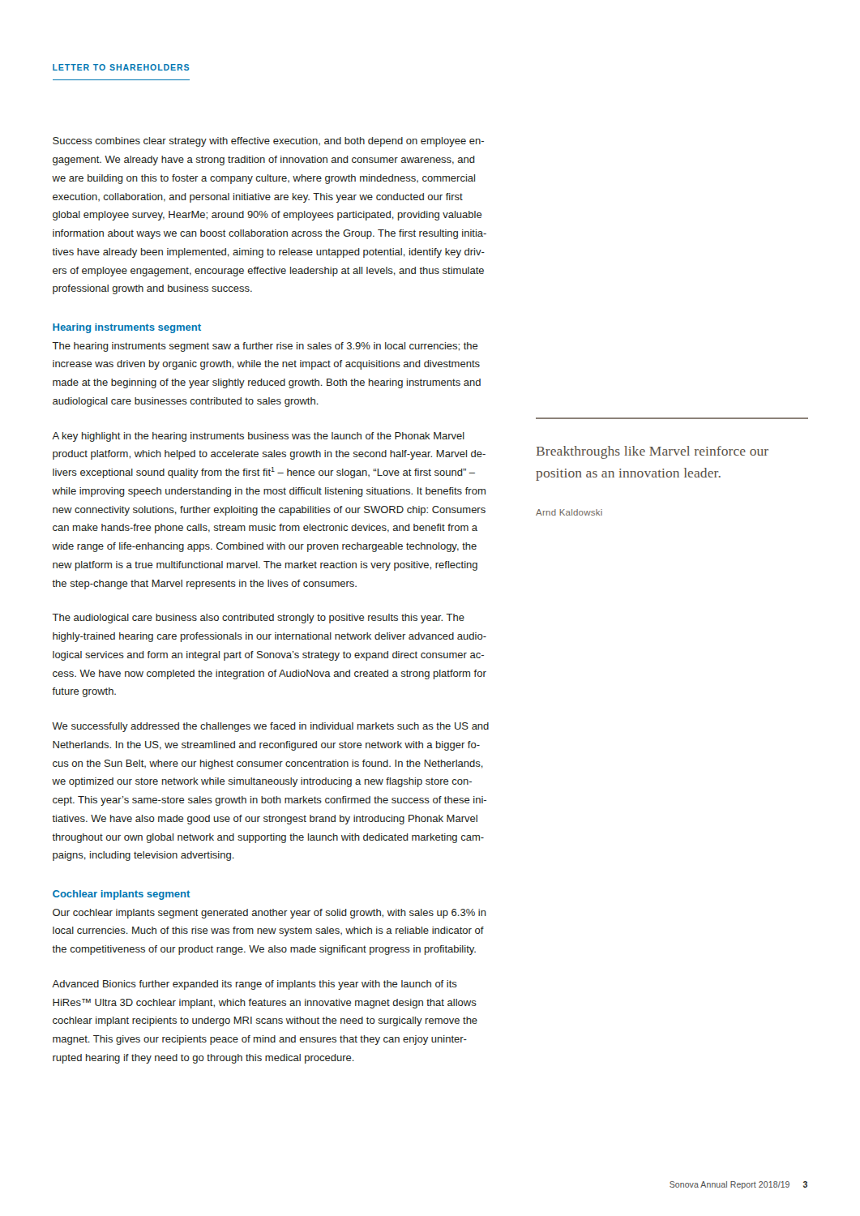Letter to Shareholders
Success combines clear strategy with effective execution, and both depend on employee engagement. We already have a strong tradition of innovation and consumer awareness, and we are building on this to foster a company culture, where growth mindedness, commercial execution, collaboration, and personal initiative are key. This year we conducted our first global employee survey, HearMe; around 90% of employees participated, providing valuable information about ways we can boost collaboration across the Group. The first resulting initiatives have already been implemented, aiming to release untapped potential, identify key drivers of employee engagement, encourage effective leadership at all levels, and thus stimulate professional growth and business success.
Hearing instruments segment
The hearing instruments segment saw a further rise in sales of 3.9% in local currencies; the increase was driven by organic growth, while the net impact of acquisitions and divestments made at the beginning of the year slightly reduced growth. Both the hearing instruments and audiological care businesses contributed to sales growth.
A key highlight in the hearing instruments business was the launch of the Phonak Marvel product platform, which helped to accelerate sales growth in the second half-year. Marvel delivers exceptional sound quality from the first fit1 – hence our slogan, “Love at first sound” – while improving speech understanding in the most difficult listening situations. It benefits from new connectivity solutions, further exploiting the capabilities of our SWORD chip: Consumers can make hands-free phone calls, stream music from electronic devices, and benefit from a wide range of life-enhancing apps. Combined with our proven rechargeable technology, the new platform is a true multifunctional marvel. The market reaction is very positive, reflecting the step-change that Marvel represents in the lives of consumers.
The audiological care business also contributed strongly to positive results this year. The highly-trained hearing care professionals in our international network deliver advanced audiological services and form an integral part of Sonova’s strategy to expand direct consumer access. We have now completed the integration of AudioNova and created a strong platform for future growth.
We successfully addressed the challenges we faced in individual markets such as the US and Netherlands. In the US, we streamlined and reconfigured our store network with a bigger focus on the Sun Belt, where our highest consumer concentration is found. In the Netherlands, we optimized our store network while simultaneously introducing a new flagship store concept. This year’s same-store sales growth in both markets confirmed the success of these initiatives. We have also made good use of our strongest brand by introducing Phonak Marvel throughout our own global network and supporting the launch with dedicated marketing campaigns, including television advertising.
Cochlear implants segment
Our cochlear implants segment generated another year of solid growth, with sales up 6.3% in local currencies. Much of this rise was from new system sales, which is a reliable indicator of the competitiveness of our product range. We also made significant progress in profitability.
Advanced Bionics further expanded its range of implants this year with the launch of its HiRes™ Ultra 3D cochlear implant, which features an innovative magnet design that allows cochlear implant recipients to undergo MRI scans without the need to surgically remove the magnet. This gives our recipients peace of mind and ensures that they can enjoy uninterrupted hearing if they need to go through this medical procedure.
Breakthroughs like Marvel reinforce our position as an innovation leader.
Arnd Kaldowski
Sonova Annual Report 2018/193